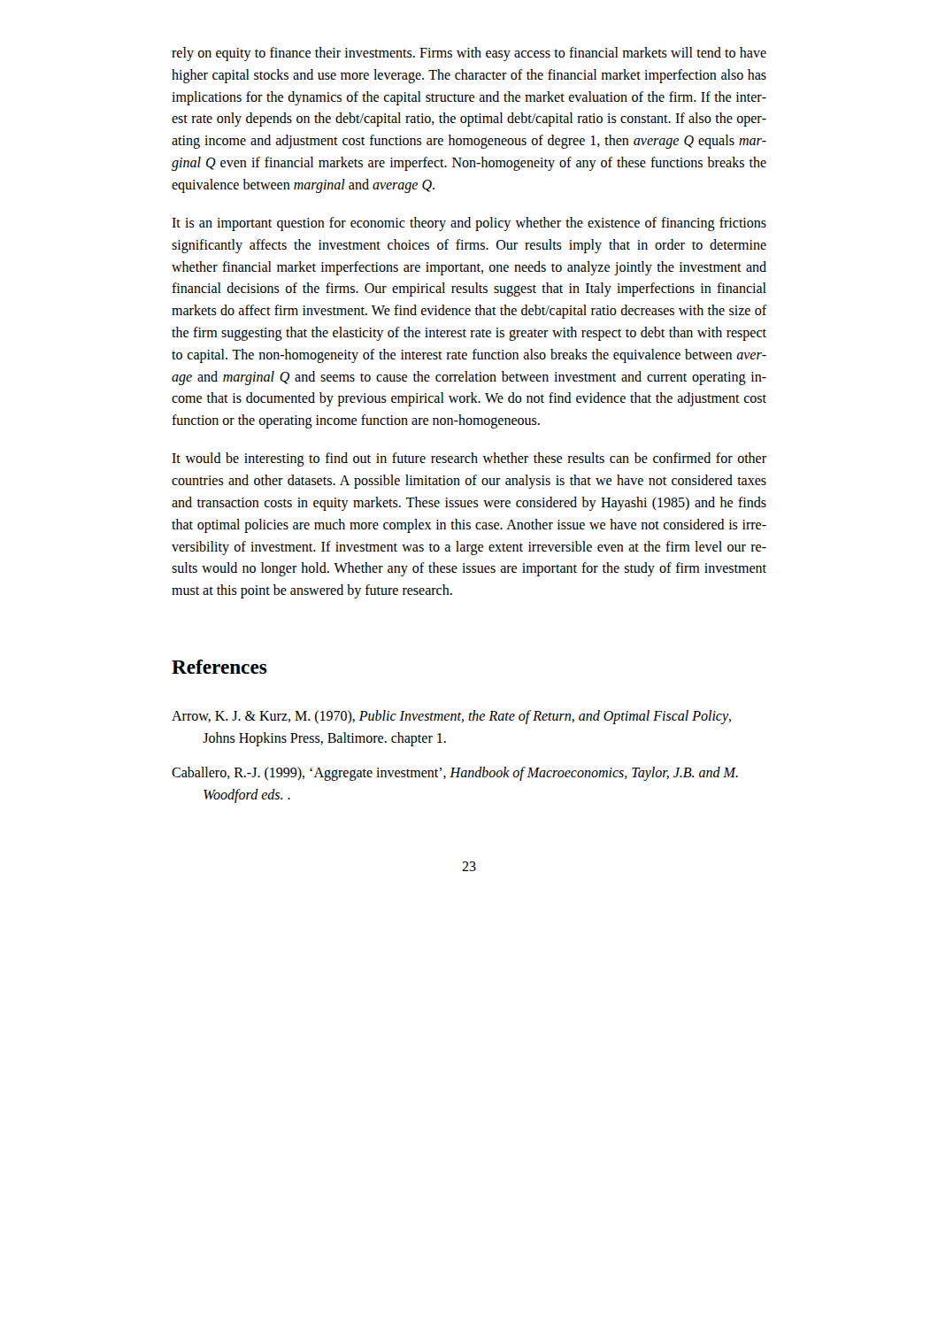rely on equity to finance their investments. Firms with easy access to financial markets will tend to have higher capital stocks and use more leverage. The character of the financial market imperfection also has implications for the dynamics of the capital structure and the market evaluation of the firm. If the interest rate only depends on the debt/capital ratio, the optimal debt/capital ratio is constant. If also the operating income and adjustment cost functions are homogeneous of degree 1, then average Q equals marginal Q even if financial markets are imperfect. Non-homogeneity of any of these functions breaks the equivalence between marginal and average Q.
It is an important question for economic theory and policy whether the existence of financing frictions significantly affects the investment choices of firms. Our results imply that in order to determine whether financial market imperfections are important, one needs to analyze jointly the investment and financial decisions of the firms. Our empirical results suggest that in Italy imperfections in financial markets do affect firm investment. We find evidence that the debt/capital ratio decreases with the size of the firm suggesting that the elasticity of the interest rate is greater with respect to debt than with respect to capital. The non-homogeneity of the interest rate function also breaks the equivalence between average and marginal Q and seems to cause the correlation between investment and current operating income that is documented by previous empirical work. We do not find evidence that the adjustment cost function or the operating income function are non-homogeneous.
It would be interesting to find out in future research whether these results can be confirmed for other countries and other datasets. A possible limitation of our analysis is that we have not considered taxes and transaction costs in equity markets. These issues were considered by Hayashi (1985) and he finds that optimal policies are much more complex in this case. Another issue we have not considered is irreversibility of investment. If investment was to a large extent irreversible even at the firm level our results would no longer hold. Whether any of these issues are important for the study of firm investment must at this point be answered by future research.
References
Arrow, K. J. & Kurz, M. (1970), Public Investment, the Rate of Return, and Optimal Fiscal Policy, Johns Hopkins Press, Baltimore. chapter 1.
Caballero, R.-J. (1999), ‘Aggregate investment’, Handbook of Macroeconomics, Taylor, J.B. and M. Woodford eds. .
23